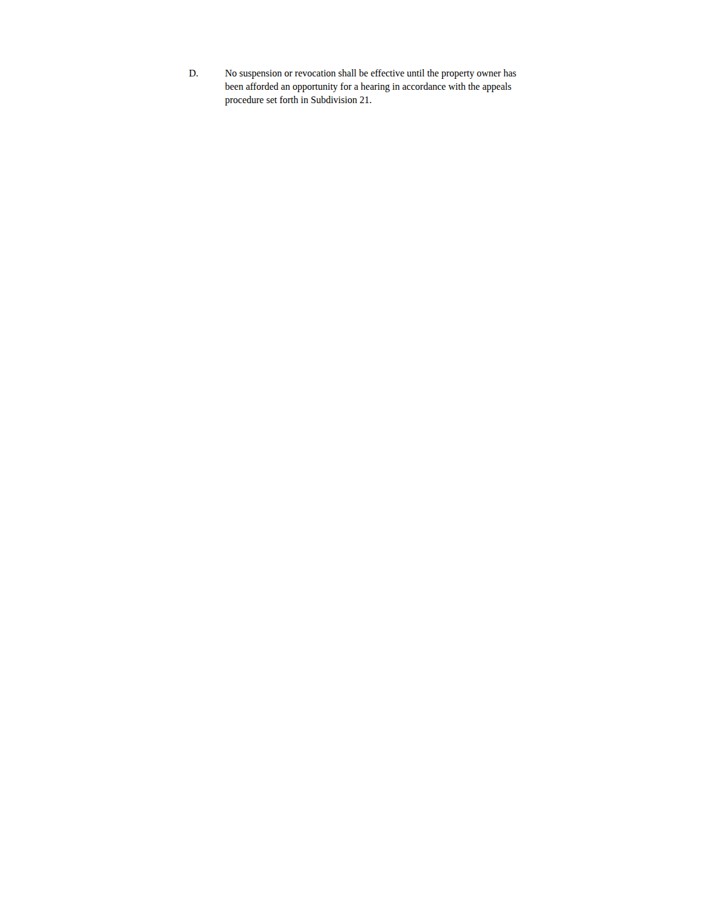D.
No suspension or revocation shall be effective until the property owner has been afforded an opportunity for a hearing in accordance with the appeals procedure set forth in Subdivision 21.